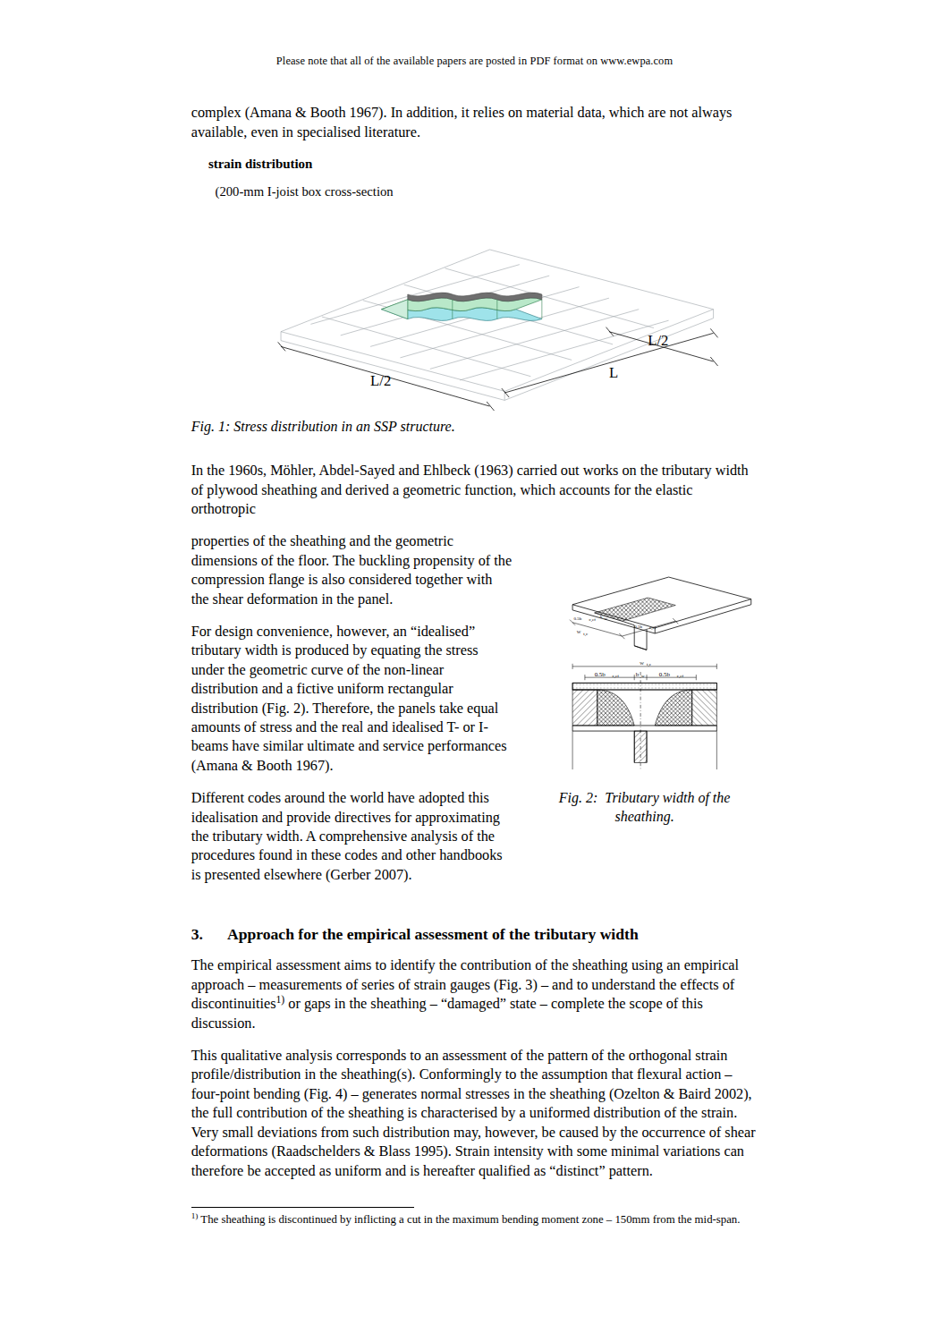Please note that all of the available papers are posted in PDF format on www.ewpa.com
complex (Amana & Booth 1967). In addition, it relies on material data, which are not always available, even in specialised literature.
strain distribution
(200-mm I-joist box cross-section
L/2 L L/2
Fig. 1: Stress distribution in an SSP structure.
In the 1960s, Möhler, Abdel-Sayed and Ehlbeck (1963) carried out works on the tributary width of plywood sheathing and derived a geometric function, which accounts for the elastic orthotropic
properties of the sheathing and the geometric dimensions of the floor. The buckling propensity of the compression flange is also considered together with the shear deformation in the panel.
For design convenience, however, an “idealised” tributary width is produced by equating the stress under the geometric curve of the non-linear distribution and a fictive uniform rectangular distribution (Fig. 2). Therefore, the panels take equal amounts of stress and the real and idealised T- or I-beams have similar ultimate and service performances (Amana & Booth 1967).
Different codes around the world have adopted this idealisation and provide directives for approximating the tributary width. A comprehensive analysis of the procedures found in these codes and other handbooks is presented elsewhere (Gerber 2007).
0.5b c,ef b w 0.5b c,ef W t,c W t,c 0.5b c,ef b w 0.5b c,ef
Fig. 2: Tributary width of the sheathing.
3. Approach for the empirical assessment of the tributary width
The empirical assessment aims to identify the contribution of the sheathing using an empirical approach – measurements of series of strain gauges (Fig. 3) – and to understand the effects of discontinuities1) or gaps in the sheathing – “damaged” state – complete the scope of this discussion.
This qualitative analysis corresponds to an assessment of the pattern of the orthogonal strain profile/distribution in the sheathing(s). Conformingly to the assumption that flexural action – four-point bending (Fig. 4) – generates normal stresses in the sheathing (Ozelton & Baird 2002), the full contribution of the sheathing is characterised by a uniformed distribution of the strain. Very small deviations from such distribution may, however, be caused by the occurrence of shear deformations (Raadschelders & Blass 1995). Strain intensity with some minimal variations can therefore be accepted as uniform and is hereafter qualified as “distinct” pattern.
1) The sheathing is discontinued by inflicting a cut in the maximum bending moment zone – 150mm from the mid-span.